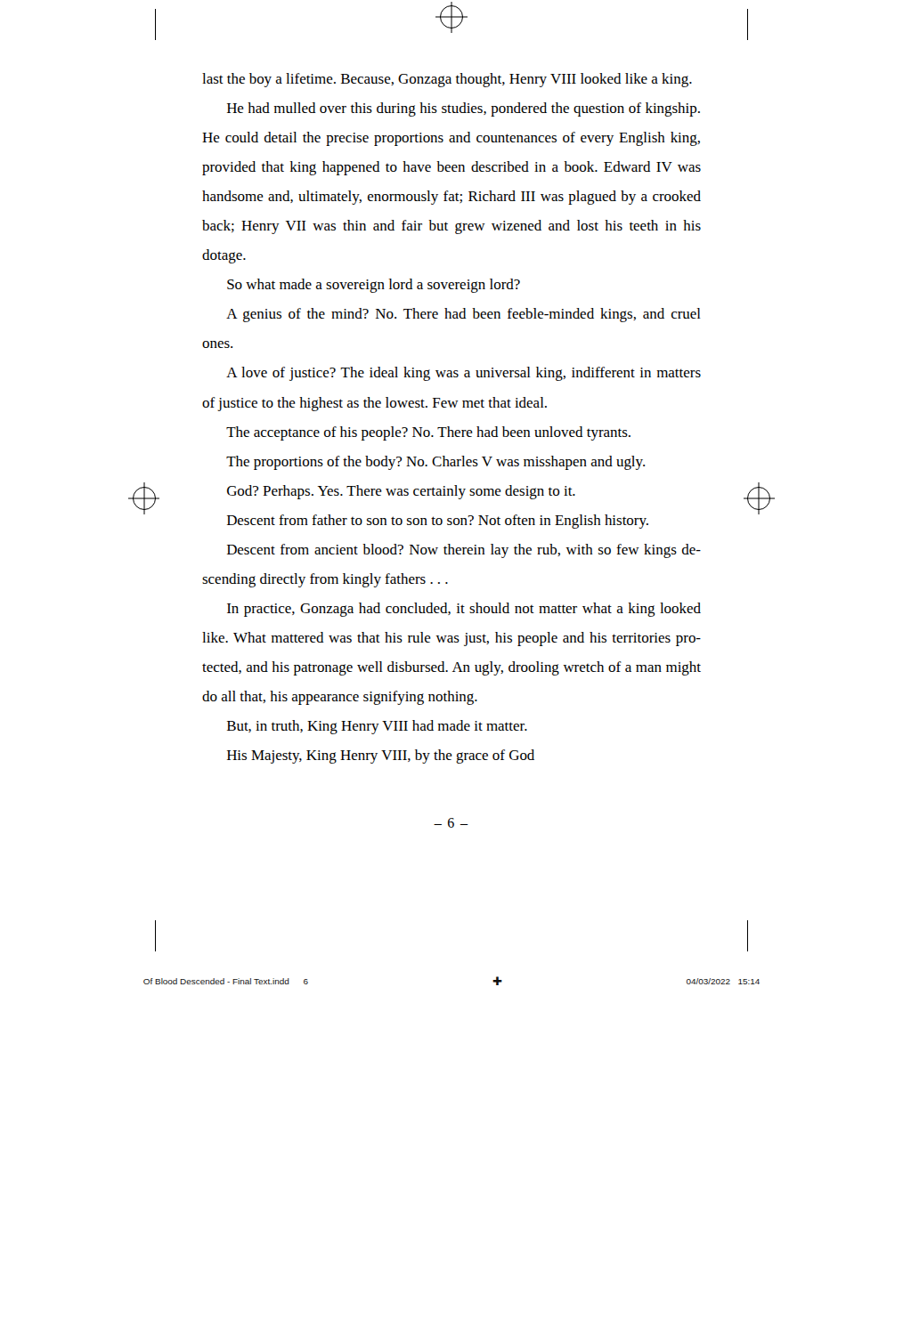last the boy a lifetime. Because, Gonzaga thought, Henry VIII looked like a king.
He had mulled over this during his studies, pondered the question of kingship. He could detail the precise proportions and countenances of every English king, provided that king happened to have been described in a book. Edward IV was handsome and, ultimately, enormously fat; Richard III was plagued by a crooked back; Henry VII was thin and fair but grew wizened and lost his teeth in his dotage.
So what made a sovereign lord a sovereign lord?
A genius of the mind? No. There had been feeble-minded kings, and cruel ones.
A love of justice? The ideal king was a universal king, indifferent in matters of justice to the highest as the lowest. Few met that ideal.
The acceptance of his people? No. There had been unloved tyrants.
The proportions of the body? No. Charles V was misshapen and ugly.
God? Perhaps. Yes. There was certainly some design to it.
Descent from father to son to son to son? Not often in English history.
Descent from ancient blood? Now therein lay the rub, with so few kings descending directly from kingly fathers . . .
In practice, Gonzaga had concluded, it should not matter what a king looked like. What mattered was that his rule was just, his people and his territories protected, and his patronage well disbursed. An ugly, drooling wretch of a man might do all that, his appearance signifying nothing.
But, in truth, King Henry VIII had made it matter.
His Majesty, King Henry VIII, by the grace of God
– 6 –
Of Blood Descended - Final Text.indd6
✚
04/03/2022 15:14